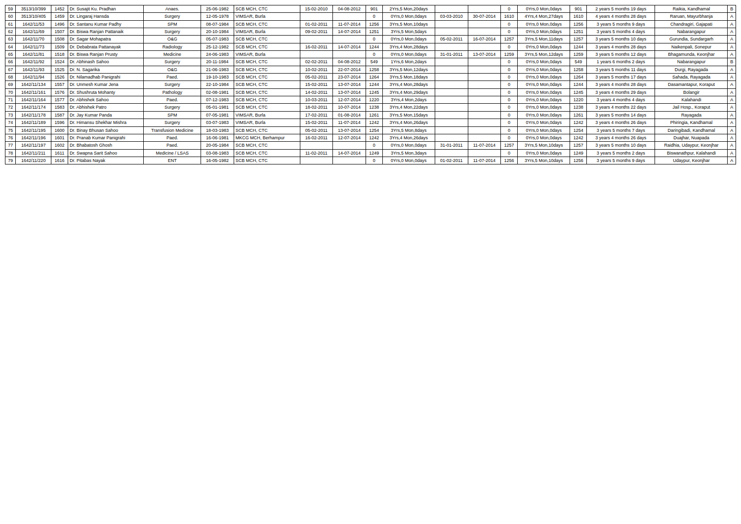| 59 | 3513/10/399 | 1452 | Dr. Susajit Ku. Pradhan | Anaes. | 25-06-1982 | SCB MCH, CTC | 15-02-2010 | 04-08-2012 | 901 | 2Yrs,5 Mon,20days | | | 0 | 0Yrs,0 Mon,0days | 901 | 2 years 5 months 19 days | Raikia, Kandhamal | B |
| 60 | 3513/10/405 | 1459 | Dr. Lingaraj Hansda | Surgery | 12-05-1978 | VIMSAR, Burla | | | 0 | 0Yrs,0 Mon,0days | 03-03-2010 | 30-07-2014 | 1610 | 4Yrs,4 Mon,27days | 1610 | 4 years 4 months 28 days | Raruan, Mayurbhanja | A |
| 61 | 1642/11/53 | 1496 | Dr. Santanu Kumar Padhy | SPM | 08-07-1984 | SCB MCH, CTC | 01-02-2011 | 11-07-2014 | 1256 | 3Yrs,5 Mon,10days | | | 0 | 0Yrs,0 Mon,0days | 1256 | 3 years 5 months 9 days | Chandragiri, Gajapati | A |
| 62 | 1642/11/69 | 1507 | Dr. Biswa Ranjan Pattanaik | Surgery | 20-10-1984 | VIMSAR, Burla | 09-02-2011 | 14-07-2014 | 1251 | 3Yrs,5 Mon,5days | | | 0 | 0Yrs,0 Mon,0days | 1251 | 3 years 5 months 4 days | Nabarangapur | A |
| 63 | 1642/11/70 | 1508 | Dr. Sagar Mohapatra | O&G | 05-07-1983 | SCB MCH, CTC | | | 0 | 0Yrs,0 Mon,0days | 05-02-2011 | 16-07-2014 | 1257 | 3Yrs,5 Mon,11days | 1257 | 3 years 5 months 10 days | Gurundia, Sundargarh | A |
| 64 | 1642/11/73 | 1509 | Dr. Debabrata Pattanayak | Radiology | 25-12-1982 | SCB MCH, CTC | 16-02-2011 | 14-07-2014 | 1244 | 3Yrs,4 Mon,28days | | | 0 | 0Yrs,0 Mon,0days | 1244 | 3 years 4 months 28 days | Naikenpali, Sonepur | A |
| 65 | 1642/11/81 | 1518 | Dr. Biswa Ranjan Prusty | Medicine | 24-06-1983 | VIMSAR, Burla | | | 0 | 0Yrs,0 Mon,0days | 31-01-2011 | 13-07-2014 | 1259 | 3Yrs,5 Mon,12days | 1259 | 3 years 5 months 12 days | Bhagamunda, Keonjhar | A |
| 66 | 1642/11/92 | 1524 | Dr. Abhinash Sahoo | Surgery | 20-11-1984 | SCB MCH, CTC | 02-02-2011 | 04-08-2012 | 549 | 1Yrs,6 Mon,2days | | | 0 | 0Yrs,0 Mon,0days | 549 | 1 years 6 months 2 days | Nabarangapur | B |
| 67 | 1642/11/93 | 1525 | Dr. N. Sagarika | O&G | 21-06-1983 | SCB MCH, CTC | 10-02-2011 | 22-07-2014 | 1258 | 3Yrs,5 Mon,12days | | | 0 | 0Yrs,0 Mon,0days | 1258 | 3 years 5 months 11 days | Durgi, Rayagada | A |
| 68 | 1642/11/94 | 1526 | Dr. Nilamadhab Panigrahi | Paed. | 19-10-1983 | SCB MCH, CTC | 05-02-2011 | 23-07-2014 | 1264 | 3Yrs,5 Mon,18days | | | 0 | 0Yrs,0 Mon,0days | 1264 | 3 years 5 months 17 days | Sahada, Rayagada | A |
| 69 | 1642/11/134 | 1557 | Dr. Unmesh Kumar Jena | Surgery | 22-10-1984 | SCB MCH, CTC | 15-02-2011 | 13-07-2014 | 1244 | 3Yrs,4 Mon,28days | | | 0 | 0Yrs,0 Mon,0days | 1244 | 3 years 4 months 28 days | Dasamantapur, Koraput | A |
| 70 | 1642/11/161 | 1576 | Dr. Shushruta Mohanty | Pathology | 02-08-1981 | SCB MCH, CTC | 14-02-2011 | 13-07-2014 | 1245 | 3Yrs,4 Mon,29days | | | 0 | 0Yrs,0 Mon,0days | 1245 | 3 years 4 months 29 days | Bolangir | A |
| 71 | 1642/11/164 | 1577 | Dr. Abhishek Sahoo | Paed. | 07-12-1983 | SCB MCH, CTC | 10-03-2011 | 12-07-2014 | 1220 | 3Yrs,4 Mon,2days | | | 0 | 0Yrs,0 Mon,0days | 1220 | 3 years 4 months 4 days | Kalahandi | A |
| 72 | 1642/11/174 | 1583 | Dr. Abhishek Patro | Surgery | 05-01-1981 | SCB MCH, CTC | 18-02-2011 | 10-07-2014 | 1238 | 3Yrs,4 Mon,22days | | | 0 | 0Yrs,0 Mon,0days | 1238 | 3 years 4 months 22 days | Jail Hosp., Koraput | A |
| 73 | 1642/11/178 | 1587 | Dr. Jay Kumar Panda | SPM | 07-05-1981 | VIMSAR, Burla | 17-02-2011 | 01-08-2014 | 1261 | 3Yrs,5 Mon,15days | | | 0 | 0Yrs,0 Mon,0days | 1261 | 3 years 5 months 14 days | Rayagada | A |
| 74 | 1642/11/189 | 1596 | Dr. Himansu Shekhar Mishra | Surgery | 03-07-1983 | VIMSAR, Burla | 15-02-2011 | 11-07-2014 | 1242 | 3Yrs,4 Mon,26days | | | 0 | 0Yrs,0 Mon,0days | 1242 | 3 years 4 months 26 days | Phiringia, Kandhamal | A |
| 75 | 1642/11/195 | 1600 | Dr. Binay Bhusan Sahoo | Transfusion Medicine | 18-03-1983 | SCB MCH, CTC | 05-02-2011 | 13-07-2014 | 1254 | 3Yrs,5 Mon,8days | | | 0 | 0Yrs,0 Mon,0days | 1254 | 3 years 5 months 7 days | Daringibadi, Kandhamal | A |
| 76 | 1642/11/196 | 1601 | Dr. Pranab Kumar Panigrahi | Paed. | 16-06-1981 | MKCG MCH, Berhampur | 16-02-2011 | 12-07-2014 | 1242 | 3Yrs,4 Mon,26days | | | 0 | 0Yrs,0 Mon,0days | 1242 | 3 years 4 months 26 days | Duajhar, Nuapada | A |
| 77 | 1642/11/197 | 1602 | Dr. Bhabatosh Ghosh | Paed. | 20-05-1984 | SCB MCH, CTC | | | 0 | 0Yrs,0 Mon,0days | 31-01-2011 | 11-07-2014 | 1257 | 3Yrs,5 Mon,10days | 1257 | 3 years 5 months 10 days | Raidhia, Udaypur, Keonjhar | A |
| 78 | 1642/11/211 | 1611 | Dr. Swapna Sarit Sahoo | Medicine / LSAS | 03-08-1983 | SCB MCH, CTC | 11-02-2011 | 14-07-2014 | 1249 | 3Yrs,5 Mon,3days | | | 0 | 0Yrs,0 Mon,0days | 1249 | 3 years 5 months 2 days | Biswanathpur, Kalahandi | A |
| 79 | 1642/11/220 | 1616 | Dr. Pitabas Nayak | ENT | 16-05-1982 | SCB MCH, CTC | | | 0 | 0Yrs,0 Mon,0days | 01-02-2011 | 11-07-2014 | 1256 | 3Yrs,5 Mon,10days | 1256 | 3 years 5 months 9 days | Udaypur, Keonjhar | A |